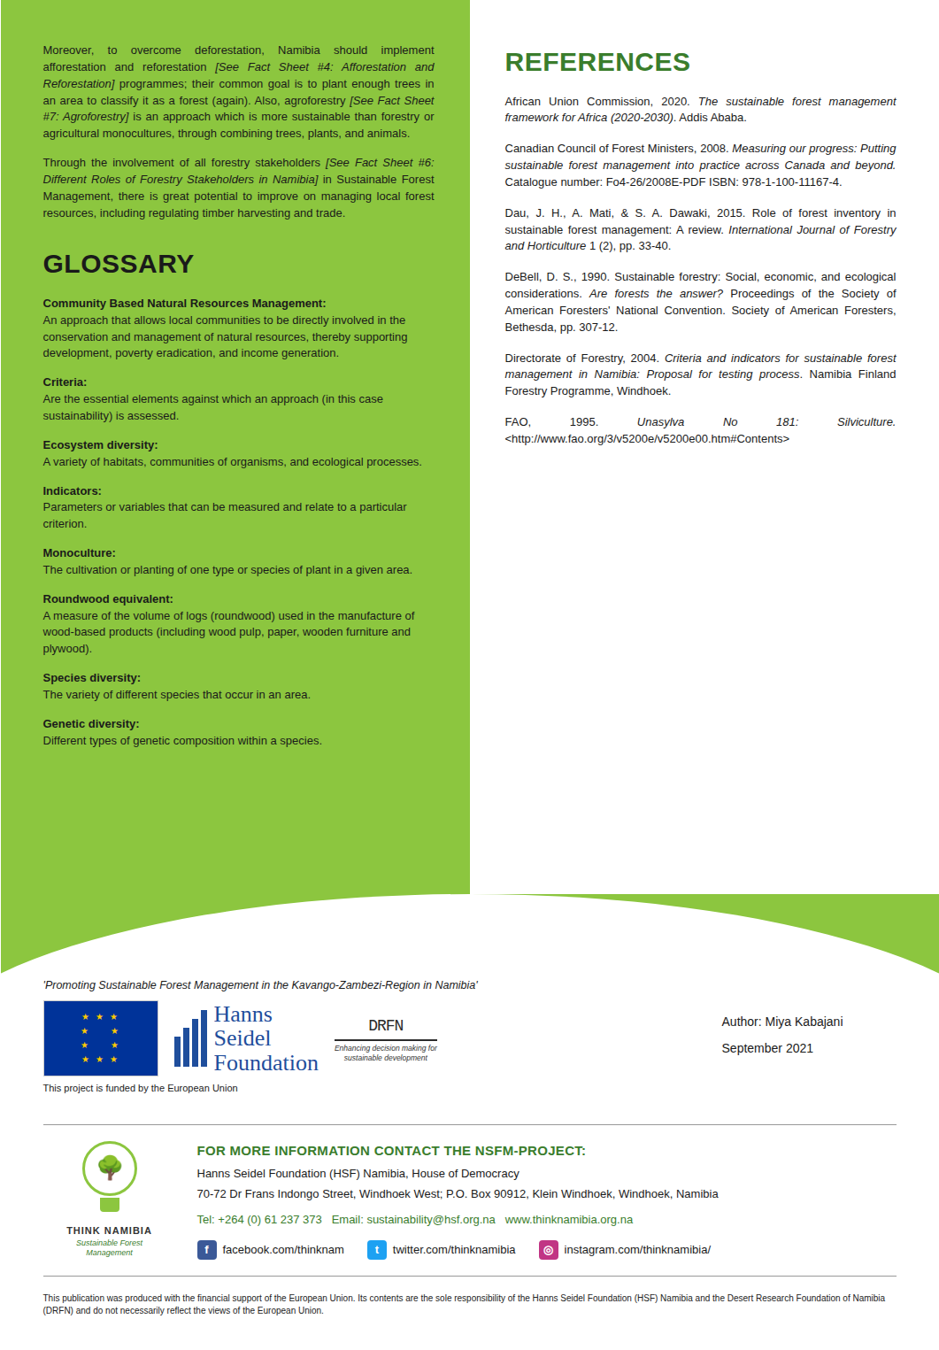Moreover, to overcome deforestation, Namibia should implement afforestation and reforestation [See Fact Sheet #4: Afforestation and Reforestation] programmes; their common goal is to plant enough trees in an area to classify it as a forest (again). Also, agroforestry [See Fact Sheet #7: Agroforestry] is an approach which is more sustainable than forestry or agricultural monocultures, through combining trees, plants, and animals.
Through the involvement of all forestry stakeholders [See Fact Sheet #6: Different Roles of Forestry Stakeholders in Namibia] in Sustainable Forest Management, there is great potential to improve on managing local forest resources, including regulating timber harvesting and trade.
GLOSSARY
Community Based Natural Resources Management:
An approach that allows local communities to be directly involved in the conservation and management of natural resources, thereby supporting development, poverty eradication, and income generation.
Criteria:
Are the essential elements against which an approach (in this case sustainability) is assessed.
Ecosystem diversity:
A variety of habitats, communities of organisms, and ecological processes.
Indicators:
Parameters or variables that can be measured and relate to a particular criterion.
Monoculture:
The cultivation or planting of one type or species of plant in a given area.
Roundwood equivalent:
A measure of the volume of logs (roundwood) used in the manufacture of wood-based products (including wood pulp, paper, wooden furniture and plywood).
Species diversity:
The variety of different species that occur in an area.
Genetic diversity:
Different types of genetic composition within a species.
REFERENCES
African Union Commission, 2020. The sustainable forest management framework for Africa (2020-2030). Addis Ababa.
Canadian Council of Forest Ministers, 2008. Measuring our progress: Putting sustainable forest management into practice across Canada and beyond. Catalogue number: Fo4-26/2008E-PDF ISBN: 978-1-100-11167-4.
Dau, J. H., A. Mati, & S. A. Dawaki, 2015. Role of forest inventory in sustainable forest management: A review. International Journal of Forestry and Horticulture 1 (2), pp. 33-40.
DeBell, D. S., 1990. Sustainable forestry: Social, economic, and ecological considerations. Are forests the answer? Proceedings of the Society of American Foresters' National Convention. Society of American Foresters, Bethesda, pp. 307-12.
Directorate of Forestry, 2004. Criteria and indicators for sustainable forest management in Namibia: Proposal for testing process. Namibia Finland Forestry Programme, Windhoek.
FAO, 1995. Unasylva No 181: Silviculture. <http://www.fao.org/3/v5200e/v5200e00.htm#Contents>
'Promoting Sustainable Forest Management in the Kavango-Zambezi-Region in Namibia'
★ ★ ★
★ ★
★ ★
★ ★ ★
Hanns
Seidel
Foundation
DRFN
Enhancing decision making for
sustainable development
This project is funded by the European Union
Author: Miya Kabajani
September 2021
🌳
THINK NAMIBIA
Sustainable Forest
Management
FOR MORE INFORMATION CONTACT THE NSFM-PROJECT:
Hanns Seidel Foundation (HSF) Namibia, House of Democracy
70-72 Dr Frans Indongo Street, Windhoek West; P.O. Box 90912, Klein Windhoek, Windhoek, Namibia
Tel: +264 (0) 61 237 373 Email: sustainability@hsf.org.na www.thinknamibia.org.na
f facebook.com/thinknam
t twitter.com/thinknamibia
◎ instagram.com/thinknamibia/
This publication was produced with the financial support of the European Union. Its contents are the sole responsibility of the Hanns Seidel Foundation (HSF) Namibia and the Desert Research Foundation of Namibia (DRFN) and do not necessarily reflect the views of the European Union.